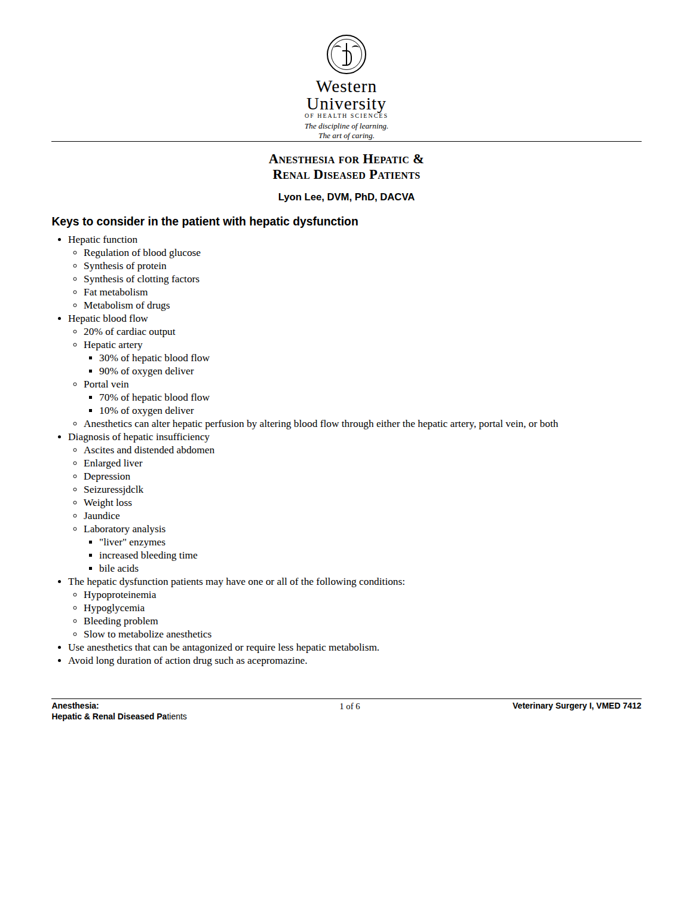Western
University
OF HEALTH SCIENCES
The discipline of learning.
The art of caring.
Anesthesia for Hepatic &
Renal Diseased Patients
Lyon Lee, DVM, PhD, DACVA
Keys to consider in the patient with hepatic dysfunction
Hepatic function
Regulation of blood glucose
Synthesis of protein
Synthesis of clotting factors
Fat metabolism
Metabolism of drugs
Hepatic blood flow
20% of cardiac output
Hepatic artery
30% of hepatic blood flow
90% of oxygen deliver
Portal vein
70% of hepatic blood flow
10% of oxygen deliver
Anesthetics can alter hepatic perfusion by altering blood flow through either the hepatic artery, portal vein, or both
Diagnosis of hepatic insufficiency
Ascites and distended abdomen
Enlarged liver
Depression
Seizuressjdclk
Weight loss
Jaundice
Laboratory analysis
"liver" enzymes
increased bleeding time
bile acids
The hepatic dysfunction patients may have one or all of the following conditions:
Hypoproteinemia
Hypoglycemia
Bleeding problem
Slow to metabolize anesthetics
Use anesthetics that can be antagonized or require less hepatic metabolism.
Avoid long duration of action drug such as acepromazine.
Anesthesia: Hepatic & Renal Diseased Patients
1 of 6
Veterinary Surgery I, VMED 7412